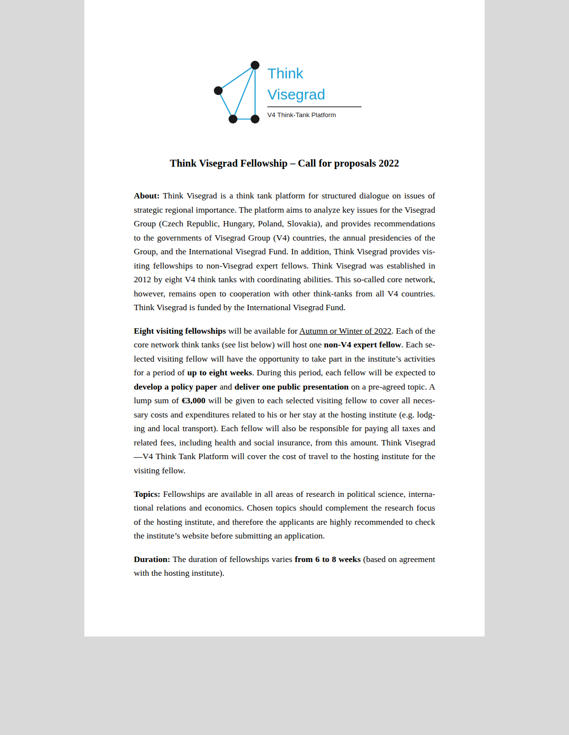Think Visegrad V4 Think-Tank Platform
Think Visegrad Fellowship – Call for proposals 2022
About: Think Visegrad is a think tank platform for structured dialogue on issues of strategic regional importance. The platform aims to analyze key issues for the Visegrad Group (Czech Republic, Hungary, Poland, Slovakia), and provides recommendations to the governments of Visegrad Group (V4) countries, the annual presidencies of the Group, and the International Visegrad Fund. In addition, Think Visegrad provides visiting fellowships to non-Visegrad expert fellows. Think Visegrad was established in 2012 by eight V4 think tanks with coordinating abilities. This so-called core network, however, remains open to cooperation with other think-tanks from all V4 countries. Think Visegrad is funded by the International Visegrad Fund.
Eight visiting fellowships will be available for Autumn or Winter of 2022. Each of the core network think tanks (see list below) will host one non-V4 expert fellow. Each selected visiting fellow will have the opportunity to take part in the institute’s activities for a period of up to eight weeks. During this period, each fellow will be expected to develop a policy paper and deliver one public presentation on a pre-agreed topic. A lump sum of €3,000 will be given to each selected visiting fellow to cover all necessary costs and expenditures related to his or her stay at the hosting institute (e.g. lodging and local transport). Each fellow will also be responsible for paying all taxes and related fees, including health and social insurance, from this amount. Think Visegrad—V4 Think Tank Platform will cover the cost of travel to the hosting institute for the visiting fellow.
Topics: Fellowships are available in all areas of research in political science, international relations and economics. Chosen topics should complement the research focus of the hosting institute, and therefore the applicants are highly recommended to check the institute’s website before submitting an application.
Duration: The duration of fellowships varies from 6 to 8 weeks (based on agreement with the hosting institute).